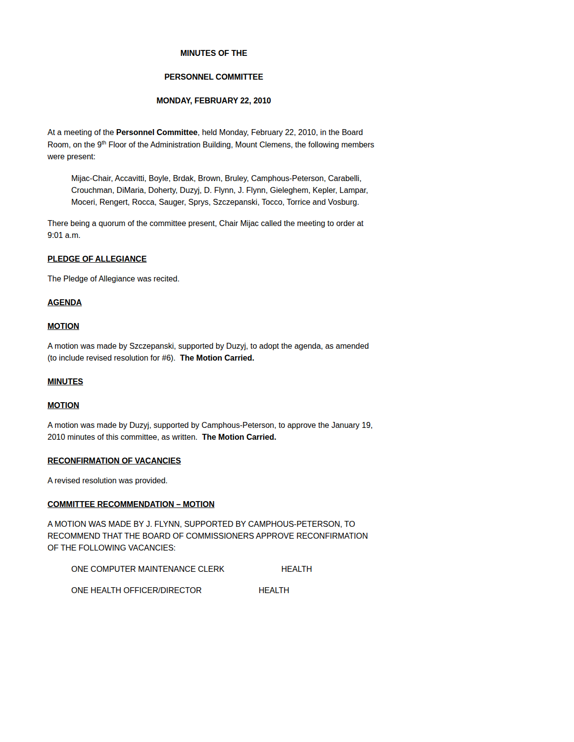Minutes of the
Personnel Committee
Monday, February 22, 2010
At a meeting of the Personnel Committee, held Monday, February 22, 2010, in the Board Room, on the 9th Floor of the Administration Building, Mount Clemens, the following members were present:
Mijac-Chair, Accavitti, Boyle, Brdak, Brown, Bruley, Camphous-Peterson, Carabelli, Crouchman, DiMaria, Doherty, Duzyj, D. Flynn, J. Flynn, Gieleghem, Kepler, Lampar, Moceri, Rengert, Rocca, Sauger, Sprys, Szczepanski, Tocco, Torrice and Vosburg.
There being a quorum of the committee present, Chair Mijac called the meeting to order at 9:01 a.m.
Pledge of Allegiance
The Pledge of Allegiance was recited.
Agenda
Motion
A motion was made by Szczepanski, supported by Duzyj, to adopt the agenda, as amended (to include revised resolution for #6). The Motion Carried.
Minutes
Motion
A motion was made by Duzyj, supported by Camphous-Peterson, to approve the January 19, 2010 minutes of this committee, as written. The Motion Carried.
Reconfirmation of Vacancies
A revised resolution was provided.
Committee Recommendation – Motion
A MOTION WAS MADE BY J. FLYNN, SUPPORTED BY CAMPHOUS-PETERSON, TO RECOMMEND THAT THE BOARD OF COMMISSIONERS APPROVE RECONFIRMATION OF THE FOLLOWING VACANCIES:
ONE COMPUTER MAINTENANCE CLERKHEALTH
ONE HEALTH OFFICER/DIRECTORHEALTH